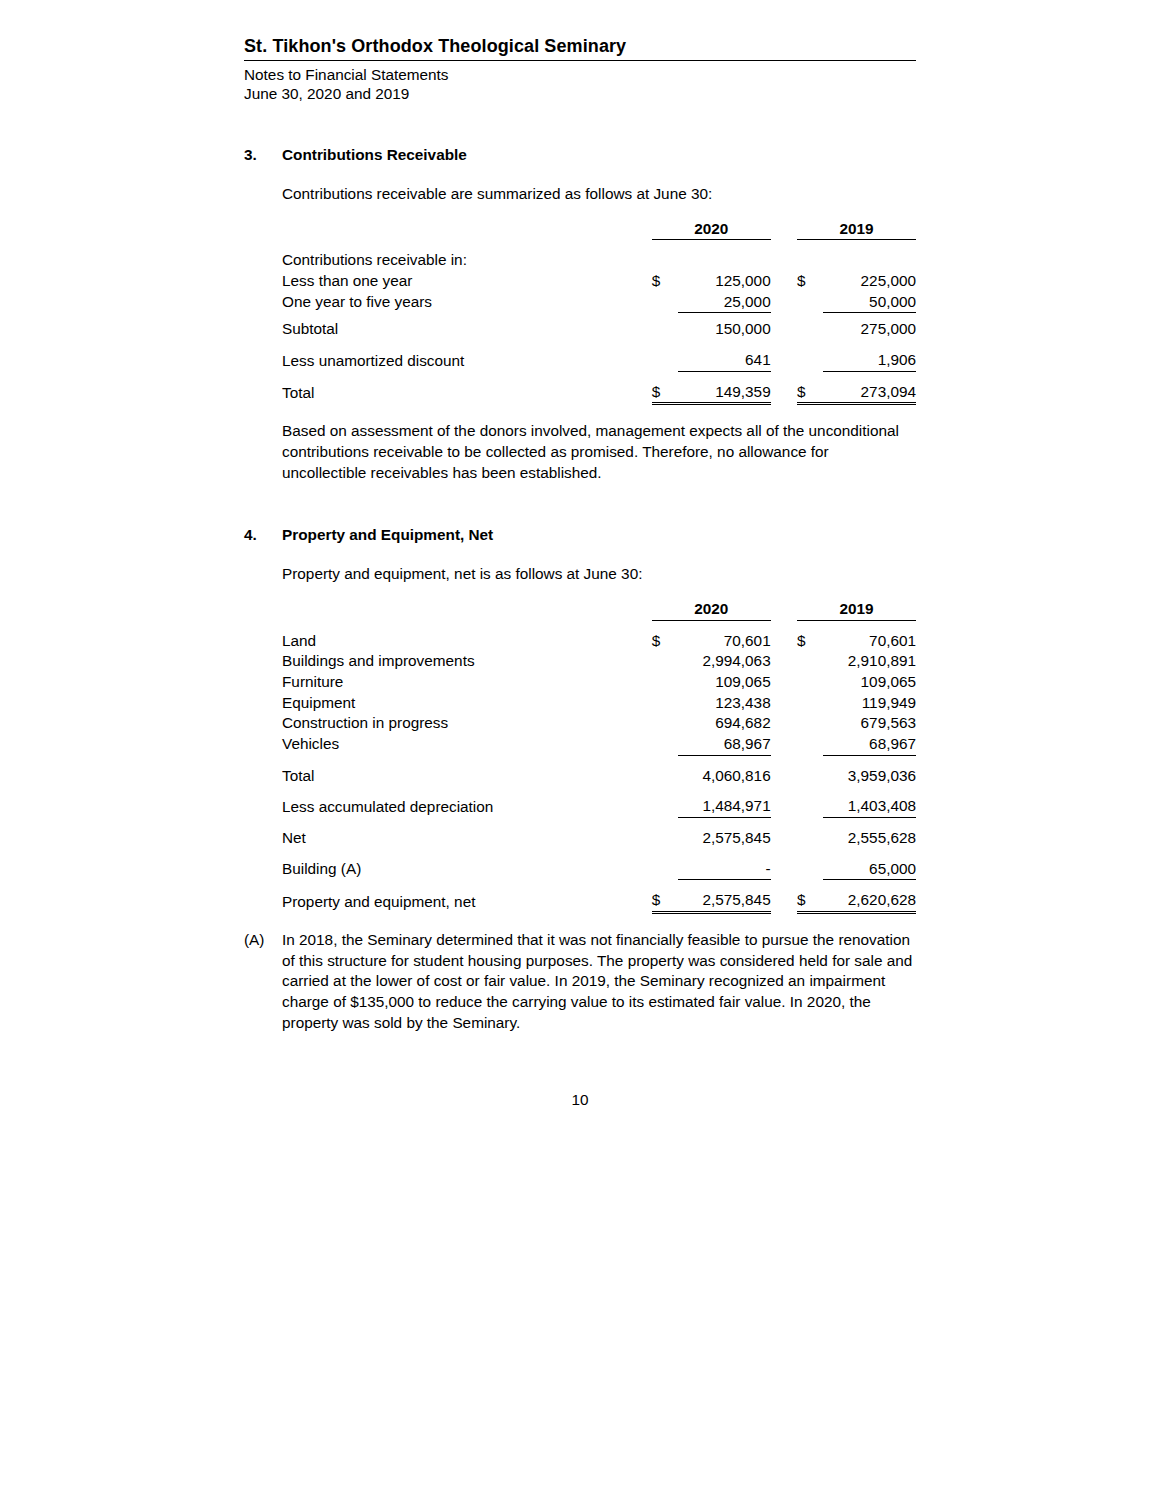St. Tikhon's Orthodox Theological Seminary
Notes to Financial Statements
June 30, 2020 and 2019
3.
Contributions Receivable
Contributions receivable are summarized as follows at June 30:
| | | 2020 | | 2019 |
| Contributions receivable in: | | | | | | |
| Less than one year | | $ | 125,000 | | $ | 225,000 |
| One year to five years | | | 25,000 | | | 50,000 |
| Subtotal | | | 150,000 | | | 275,000 |
| Less unamortized discount | | | 641 | | | 1,906 |
| Total | | $ | 149,359 | | $ | 273,094 |
Based on assessment of the donors involved, management expects all of the unconditional contributions receivable to be collected as promised. Therefore, no allowance for uncollectible receivables has been established.
4.
Property and Equipment, Net
Property and equipment, net is as follows at June 30:
| | | 2020 | | 2019 |
| Land | | $ | 70,601 | | $ | 70,601 |
| Buildings and improvements | | | 2,994,063 | | | 2,910,891 |
| Furniture | | | 109,065 | | | 109,065 |
| Equipment | | | 123,438 | | | 119,949 |
| Construction in progress | | | 694,682 | | | 679,563 |
| Vehicles | | | 68,967 | | | 68,967 |
| Total | | | 4,060,816 | | | 3,959,036 |
| Less accumulated depreciation | | | 1,484,971 | | | 1,403,408 |
| Net | | | 2,575,845 | | | 2,555,628 |
| Building (A) | | | - | | | 65,000 |
| Property and equipment, net | | $ | 2,575,845 | | $ | 2,620,628 |
(A)
In 2018, the Seminary determined that it was not financially feasible to pursue the renovation of this structure for student housing purposes. The property was considered held for sale and carried at the lower of cost or fair value. In 2019, the Seminary recognized an impairment charge of $135,000 to reduce the carrying value to its estimated fair value. In 2020, the property was sold by the Seminary.
10